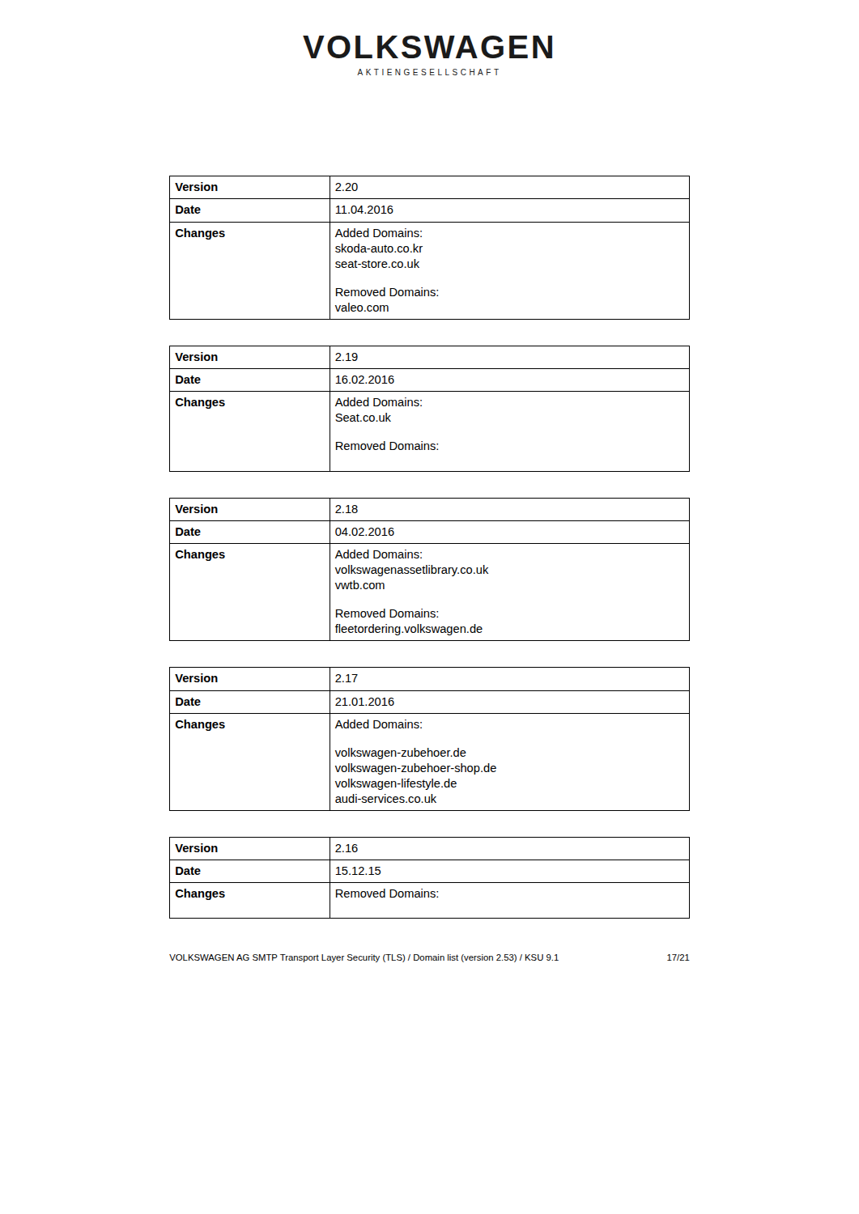VOLKSWAGEN
AKTIENGESELLSCHAFT
| Version | 2.20 |
| Date | 11.04.2016 |
| Changes | Added Domains: skoda-auto.co.kr seat-store.co.uk Removed Domains: valeo.com |
| Version | 2.19 |
| Date | 16.02.2016 |
| Changes | Added Domains: Seat.co.uk Removed Domains: |
| Version | 2.18 |
| Date | 04.02.2016 |
| Changes | Added Domains: volkswagenassetlibrary.co.uk vwtb.com Removed Domains: fleetordering.volkswagen.de |
| Version | 2.17 |
| Date | 21.01.2016 |
| Changes | Added Domains: volkswagen-zubehoer.de volkswagen-zubehoer-shop.de volkswagen-lifestyle.de audi-services.co.uk |
| Version | 2.16 |
| Date | 15.12.15 |
| Changes | Removed Domains: |
VOLKSWAGEN AG SMTP Transport Layer Security (TLS) / Domain list (version 2.53) / KSU 9.1
17/21